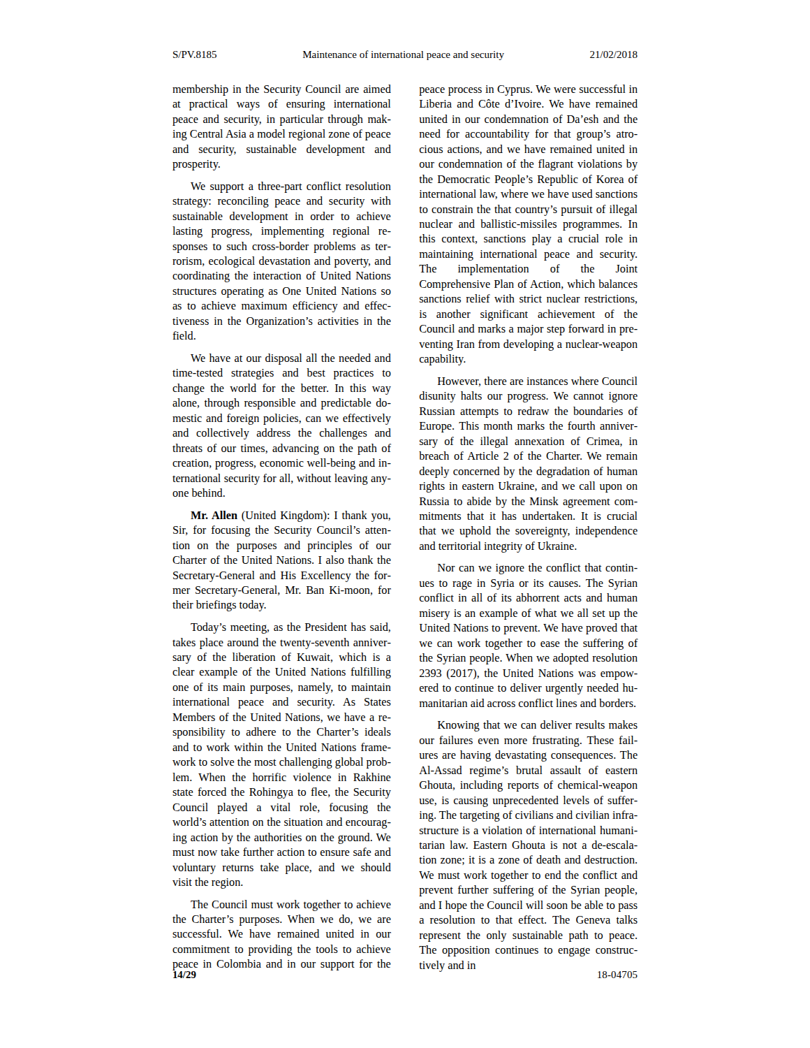S/PV.8185
Maintenance of international peace and security
21/02/2018
membership in the Security Council are aimed at practical ways of ensuring international peace and security, in particular through making Central Asia a model regional zone of peace and security, sustainable development and prosperity.
We support a three-part conflict resolution strategy: reconciling peace and security with sustainable development in order to achieve lasting progress, implementing regional responses to such cross-border problems as terrorism, ecological devastation and poverty, and coordinating the interaction of United Nations structures operating as One United Nations so as to achieve maximum efficiency and effectiveness in the Organization’s activities in the field.
We have at our disposal all the needed and time-tested strategies and best practices to change the world for the better. In this way alone, through responsible and predictable domestic and foreign policies, can we effectively and collectively address the challenges and threats of our times, advancing on the path of creation, progress, economic well-being and international security for all, without leaving anyone behind.
Mr. Allen (United Kingdom): I thank you, Sir, for focusing the Security Council’s attention on the purposes and principles of our Charter of the United Nations. I also thank the Secretary-General and His Excellency the former Secretary-General, Mr. Ban Ki-moon, for their briefings today.
Today’s meeting, as the President has said, takes place around the twenty-seventh anniversary of the liberation of Kuwait, which is a clear example of the United Nations fulfilling one of its main purposes, namely, to maintain international peace and security. As States Members of the United Nations, we have a responsibility to adhere to the Charter’s ideals and to work within the United Nations framework to solve the most challenging global problem. When the horrific violence in Rakhine state forced the Rohingya to flee, the Security Council played a vital role, focusing the world’s attention on the situation and encouraging action by the authorities on the ground. We must now take further action to ensure safe and voluntary returns take place, and we should visit the region.
The Council must work together to achieve the Charter’s purposes. When we do, we are successful. We have remained united in our commitment to providing the tools to achieve peace in Colombia and in our support for the peace process in Cyprus. We were successful in Liberia and Côte d’Ivoire. We have remained united in our condemnation of Da’esh and the need for accountability for that group’s atrocious actions, and we have remained united in our condemnation of the flagrant violations by the Democratic People’s Republic of Korea of international law, where we have used sanctions to constrain the that country’s pursuit of illegal nuclear and ballistic-missiles programmes. In this context, sanctions play a crucial role in maintaining international peace and security. The implementation of the Joint Comprehensive Plan of Action, which balances sanctions relief with strict nuclear restrictions, is another significant achievement of the Council and marks a major step forward in preventing Iran from developing a nuclear-weapon capability.
However, there are instances where Council disunity halts our progress. We cannot ignore Russian attempts to redraw the boundaries of Europe. This month marks the fourth anniversary of the illegal annexation of Crimea, in breach of Article 2 of the Charter. We remain deeply concerned by the degradation of human rights in eastern Ukraine, and we call upon on Russia to abide by the Minsk agreement commitments that it has undertaken. It is crucial that we uphold the sovereignty, independence and territorial integrity of Ukraine.
Nor can we ignore the conflict that continues to rage in Syria or its causes. The Syrian conflict in all of its abhorrent acts and human misery is an example of what we all set up the United Nations to prevent. We have proved that we can work together to ease the suffering of the Syrian people. When we adopted resolution 2393 (2017), the United Nations was empowered to continue to deliver urgently needed humanitarian aid across conflict lines and borders.
Knowing that we can deliver results makes our failures even more frustrating. These failures are having devastating consequences. The Al-Assad regime’s brutal assault of eastern Ghouta, including reports of chemical-weapon use, is causing unprecedented levels of suffering. The targeting of civilians and civilian infrastructure is a violation of international humanitarian law. Eastern Ghouta is not a de-escalation zone; it is a zone of death and destruction. We must work together to end the conflict and prevent further suffering of the Syrian people, and I hope the Council will soon be able to pass a resolution to that effect. The Geneva talks represent the only sustainable path to peace. The opposition continues to engage constructively and in
14/29
18-04705